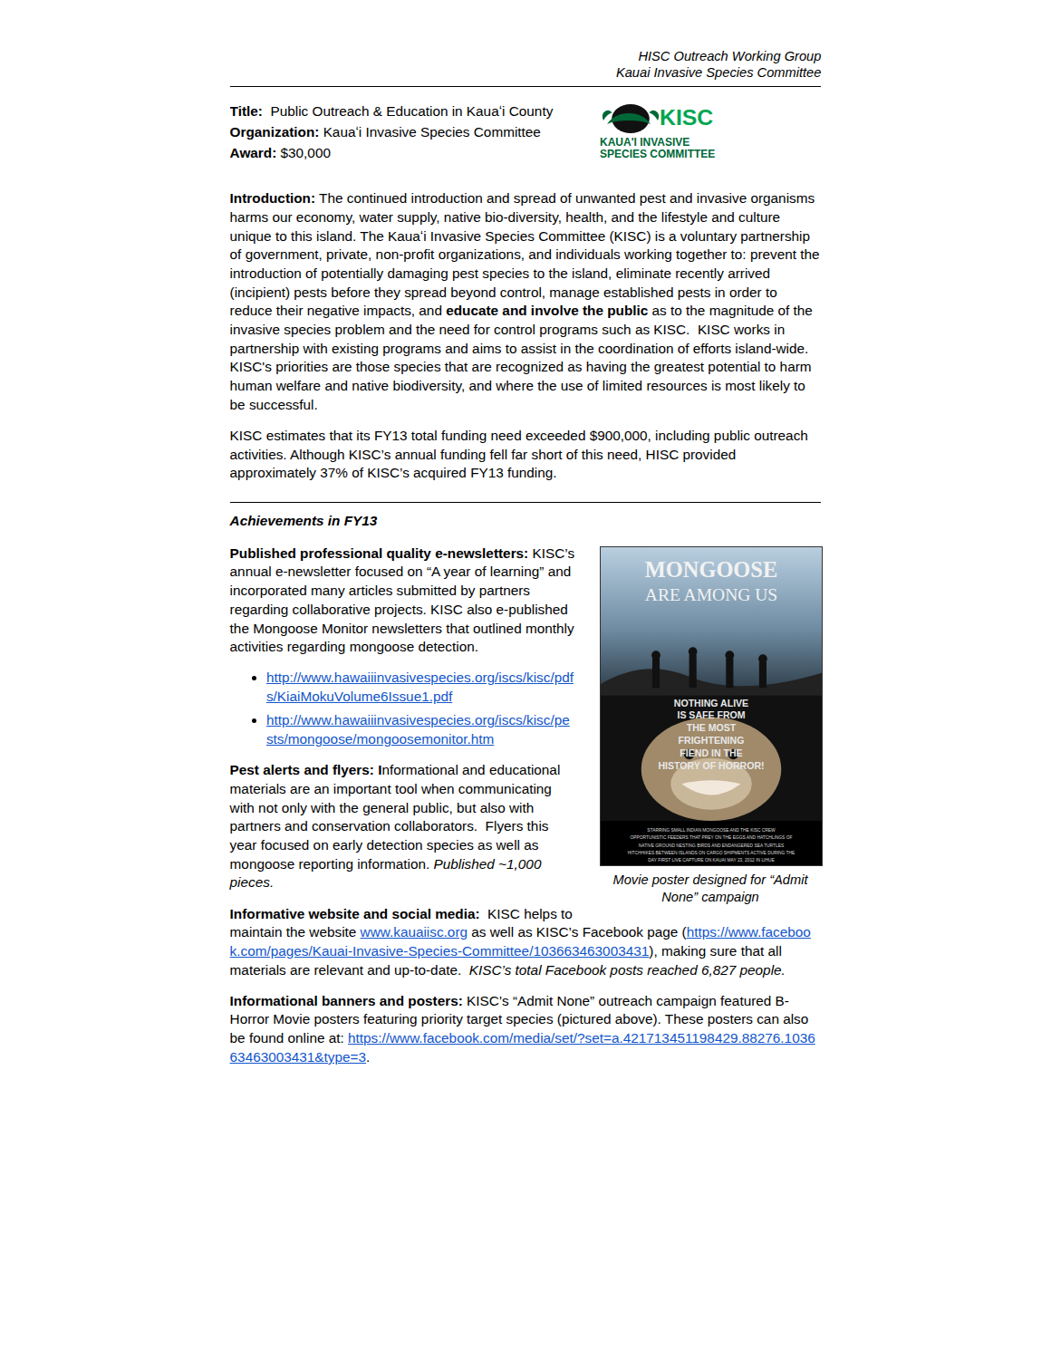HISC Outreach Working Group
Kauai Invasive Species Committee
Title: Public Outreach & Education in Kauaʻi County
Organization: Kauaʻi Invasive Species Committee
Award: $30,000
Introduction: The continued introduction and spread of unwanted pest and invasive organisms harms our economy, water supply, native bio-diversity, health, and the lifestyle and culture unique to this island. The Kauaʻi Invasive Species Committee (KISC) is a voluntary partnership of government, private, non-profit organizations, and individuals working together to: prevent the introduction of potentially damaging pest species to the island, eliminate recently arrived (incipient) pests before they spread beyond control, manage established pests in order to reduce their negative impacts, and educate and involve the public as to the magnitude of the invasive species problem and the need for control programs such as KISC. KISC works in partnership with existing programs and aims to assist in the coordination of efforts island-wide. KISC's priorities are those species that are recognized as having the greatest potential to harm human welfare and native biodiversity, and where the use of limited resources is most likely to be successful.
KISC estimates that its FY13 total funding need exceeded $900,000, including public outreach activities. Although KISC’s annual funding fell far short of this need, HISC provided approximately 37% of KISC’s acquired FY13 funding.
Achievements in FY13
Movie poster designed for “Admit None” campaign
Published professional quality e-newsletters: KISC’s annual e-newsletter focused on “A year of learning” and incorporated many articles submitted by partners regarding collaborative projects. KISC also e-published the Mongoose Monitor newsletters that outlined monthly activities regarding mongoose detection.
http://www.hawaiiinvasivespecies.org/iscs/kisc/pdfs/KiaiMokuVolume6Issue1.pdf
http://www.hawaiiinvasivespecies.org/iscs/kisc/pests/mongoose/mongoosemonitor.htm
Pest alerts and flyers: Informational and educational materials are an important tool when communicating with not only with the general public, but also with partners and conservation collaborators. Flyers this year focused on early detection species as well as mongoose reporting information. Published ~1,000 pieces.
Informative website and social media: KISC helps to maintain the website www.kauaiisc.org as well as KISC’s Facebook page (https://www.facebook.com/pages/Kauai-Invasive-Species-Committee/103663463003431), making sure that all materials are relevant and up-to-date. KISC’s total Facebook posts reached 6,827 people.
Informational banners and posters: KISC’s “Admit None” outreach campaign featured B-Horror Movie posters featuring priority target species (pictured above). These posters can also be found online at: https://www.facebook.com/media/set/?set=a.421713451198429.88276.103663463003431&type=3.